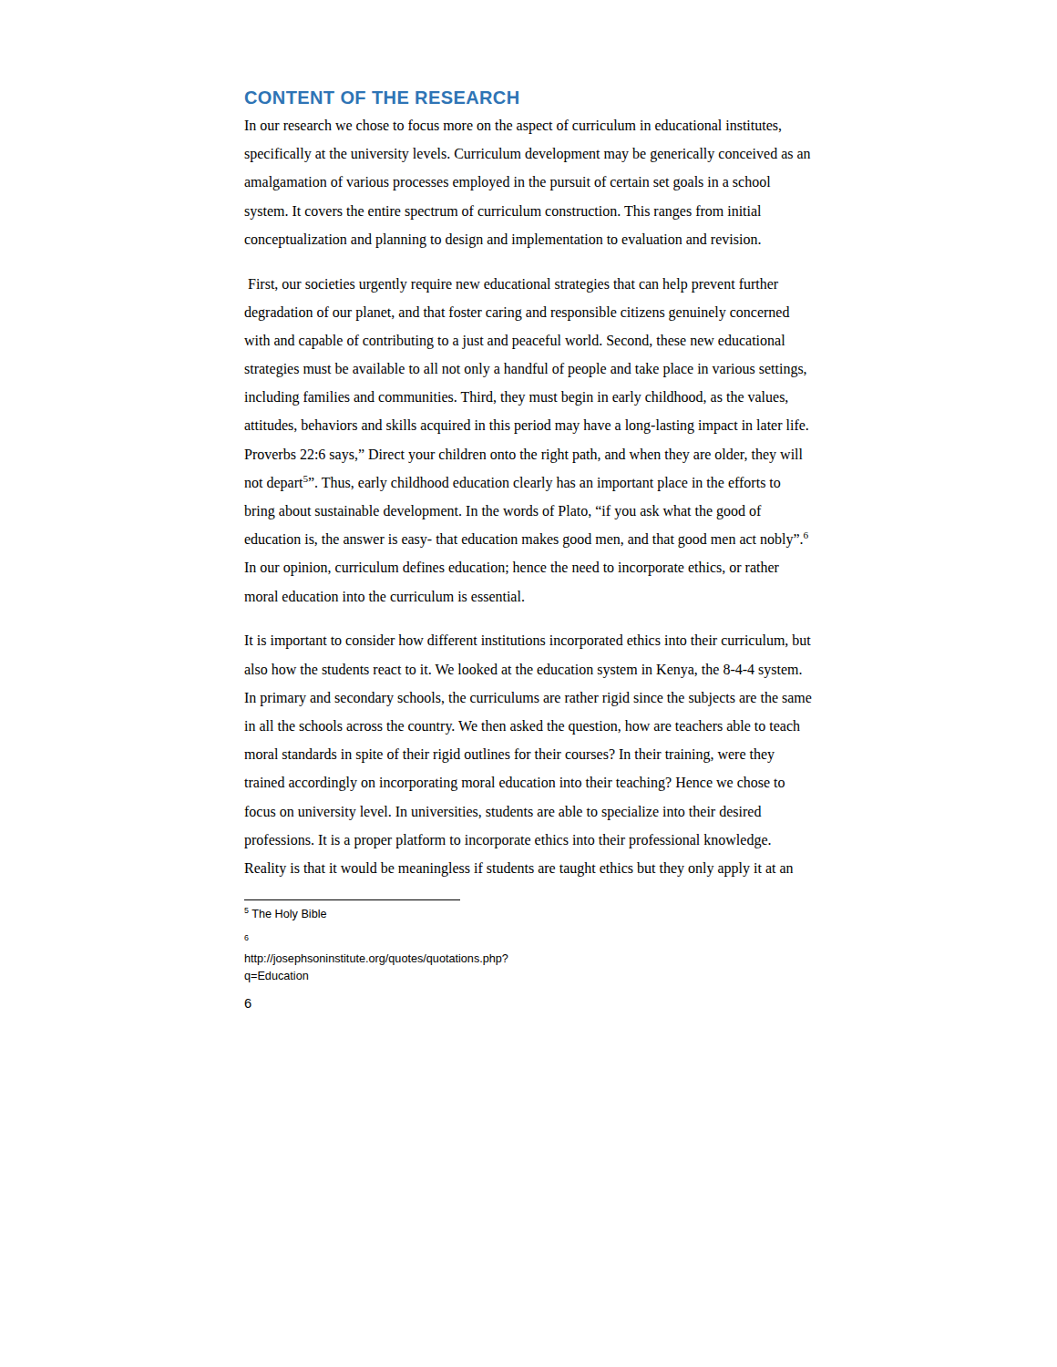CONTENT OF THE RESEARCH
In our research we chose to focus more on the aspect of curriculum in educational institutes, specifically at the university levels. Curriculum development may be generically conceived as an amalgamation of various processes employed in the pursuit of certain set goals in a school system. It covers the entire spectrum of curriculum construction. This ranges from initial conceptualization and planning to design and implementation to evaluation and revision.
First, our societies urgently require new educational strategies that can help prevent further degradation of our planet, and that foster caring and responsible citizens genuinely concerned with and capable of contributing to a just and peaceful world. Second, these new educational strategies must be available to all not only a handful of people and take place in various settings, including families and communities. Third, they must begin in early childhood, as the values, attitudes, behaviors and skills acquired in this period may have a long-lasting impact in later life. Proverbs 22:6 says,” Direct your children onto the right path, and when they are older, they will not depart5”. Thus, early childhood education clearly has an important place in the efforts to bring about sustainable development. In the words of Plato, “if you ask what the good of education is, the answer is easy- that education makes good men, and that good men act nobly”.6 In our opinion, curriculum defines education; hence the need to incorporate ethics, or rather moral education into the curriculum is essential.
It is important to consider how different institutions incorporated ethics into their curriculum, but also how the students react to it. We looked at the education system in Kenya, the 8-4-4 system. In primary and secondary schools, the curriculums are rather rigid since the subjects are the same in all the schools across the country. We then asked the question, how are teachers able to teach moral standards in spite of their rigid outlines for their courses? In their training, were they trained accordingly on incorporating moral education into their teaching? Hence we chose to focus on university level. In universities, students are able to specialize into their desired professions. It is a proper platform to incorporate ethics into their professional knowledge. Reality is that it would be meaningless if students are taught ethics but they only apply it at an
5 The Holy Bible
6 http://josephsoninstitute.org/quotes/quotations.php?q=Education
6